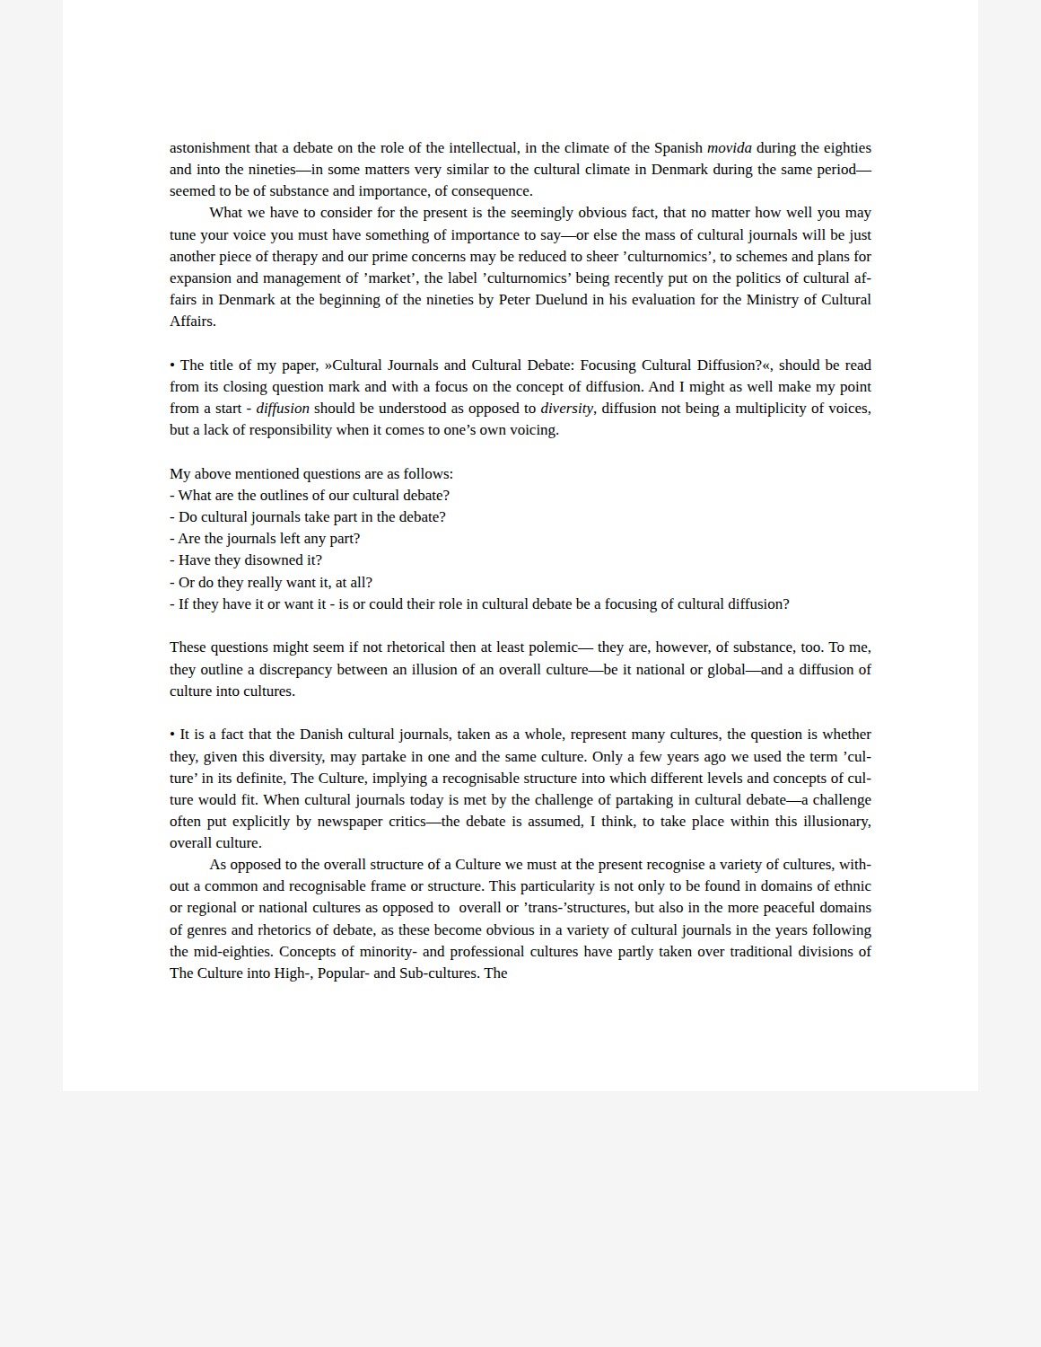astonishment that a debate on the role of the intellectual, in the climate of the Spanish movida during the eighties and into the nineties—in some matters very similar to the cultural climate in Denmark during the same period—seemed to be of substance and importance, of consequence.
What we have to consider for the present is the seemingly obvious fact, that no matter how well you may tune your voice you must have something of importance to say—or else the mass of cultural journals will be just another piece of therapy and our prime concerns may be reduced to sheer ’culturnomics’, to schemes and plans for expansion and management of ’market’, the label ’culturnomics’ being recently put on the politics of cultural affairs in Denmark at the beginning of the nineties by Peter Duelund in his evaluation for the Ministry of Cultural Affairs.
• The title of my paper, »Cultural Journals and Cultural Debate: Focusing Cultural Diffusion?«, should be read from its closing question mark and with a focus on the concept of diffusion. And I might as well make my point from a start - diffusion should be understood as opposed to diversity, diffusion not being a multiplicity of voices, but a lack of responsibility when it comes to one’s own voicing.
My above mentioned questions are as follows:
- What are the outlines of our cultural debate?
- Do cultural journals take part in the debate?
- Are the journals left any part?
- Have they disowned it?
- Or do they really want it, at all?
- If they have it or want it - is or could their role in cultural debate be a focusing of cultural diffusion?
These questions might seem if not rhetorical then at least polemic— they are, however, of substance, too. To me, they outline a discrepancy between an illusion of an overall culture—be it national or global—and a diffusion of culture into cultures.
• It is a fact that the Danish cultural journals, taken as a whole, represent many cultures, the question is whether they, given this diversity, may partake in one and the same culture. Only a few years ago we used the term ’culture’ in its definite, The Culture, implying a recognisable structure into which different levels and concepts of culture would fit. When cultural journals today is met by the challenge of partaking in cultural debate—a challenge often put explicitly by newspaper critics—the debate is assumed, I think, to take place within this illusionary, overall culture.
As opposed to the overall structure of a Culture we must at the present recognise a variety of cultures, without a common and recognisable frame or structure. This particularity is not only to be found in domains of ethnic or regional or national cultures as opposed to overall or ’trans-’structures, but also in the more peaceful domains of genres and rhetorics of debate, as these become obvious in a variety of cultural journals in the years following the mid-eighties. Concepts of minority- and professional cultures have partly taken over traditional divisions of The Culture into High-, Popular- and Sub-cultures. The